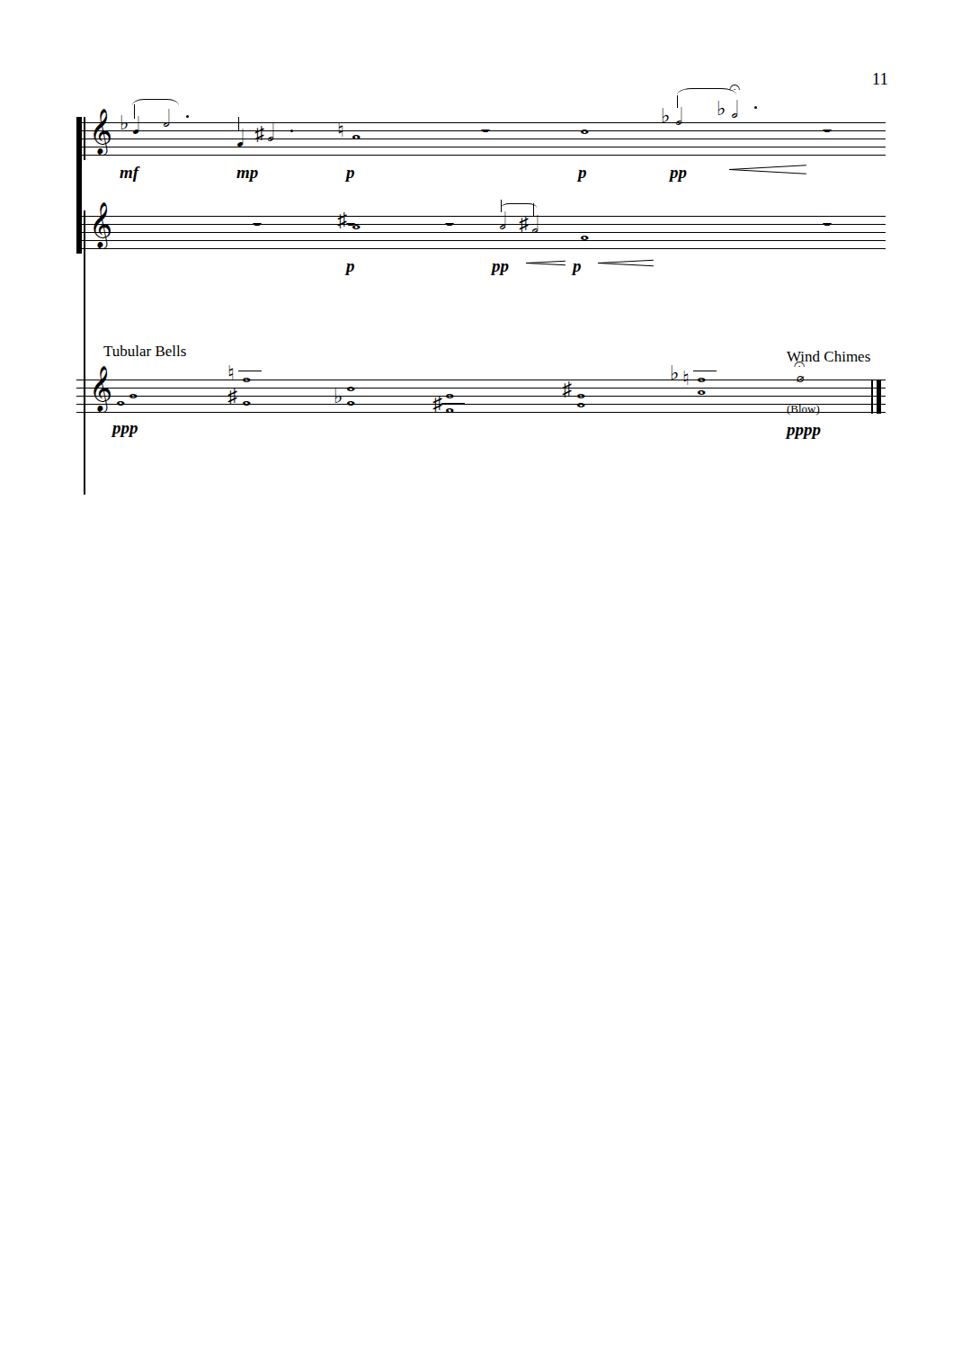11
============================================================ SYSTEM 1 : two 5-line staves joined by a bracket (treble clefs) ============================================================
𝄞
♭
𝅘𝅥
𝅗𝅥
𝅘𝅥
♯
𝅗𝅥
♮
𝅝
𝄻
𝅝
♭
𝅗𝅥
♭
𝅗𝅥
𝄐
𝄻
mf
mp
p
p
pp
𝄞
𝄻
𝄻
♯
𝅝
𝄻
𝅗𝅥
♯
𝅗𝅥
𝅝
𝄻
p
pp
p
============================================================ SYSTEM 2 : percussion staff (Tubular Bells / Wind Chimes) ============================================================
Tubular Bells
Wind Chimes
𝄞
𝅝
𝅝
♮
𝅝
♯
𝅝
𝅝
♭
𝅝
𝅝
♯
𝅝
♯
𝅝
𝅝
♭
♮
𝅝
𝅝
𝆩
𝄐
ppp
(Blow)
pppp